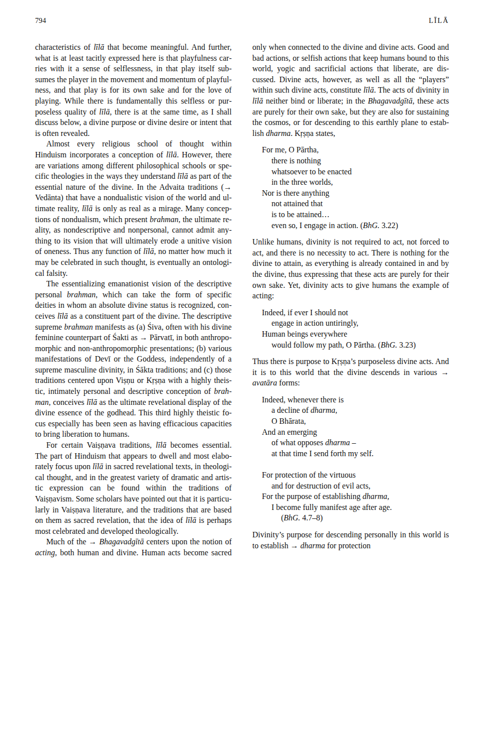794 Līlā
characteristics of līlā that become meaningful. And further, what is at least tacitly expressed here is that playfulness carries with it a sense of selflessness, in that play itself subsumes the player in the movement and momentum of playfulness, and that play is for its own sake and for the love of playing. While there is fundamentally this selfless or purposeless quality of līlā, there is at the same time, as I shall discuss below, a divine purpose or divine desire or intent that is often revealed.
Almost every religious school of thought within Hinduism incorporates a conception of līlā. However, there are variations among different philosophical schools or specific theologies in the ways they understand līlā as part of the essential nature of the divine. In the Advaita traditions (→ Vedānta) that have a nondualistic vision of the world and ultimate reality, līlā is only as real as a mirage. Many conceptions of nondualism, which present brahman, the ultimate reality, as nondescriptive and nonpersonal, cannot admit anything to its vision that will ultimately erode a unitive vision of oneness. Thus any function of līlā, no matter how much it may be celebrated in such thought, is eventually an ontological falsity.
The essentializing emanationist vision of the descriptive personal brahman, which can take the form of specific deities in whom an absolute divine status is recognized, conceives līlā as a constituent part of the divine. The descriptive supreme brahman manifests as (a) Śiva, often with his divine feminine counterpart of Śakti as → Pārvatī, in both anthropomorphic and non-anthropomorphic presentations; (b) various manifestations of Devī or the Goddess, independently of a supreme masculine divinity, in Śākta traditions; and (c) those traditions centered upon Viṣṇu or Kṛṣṇa with a highly theistic, intimately personal and descriptive conception of brahman, conceives līlā as the ultimate revelational display of the divine essence of the godhead. This third highly theistic focus especially has been seen as having efficacious capacities to bring liberation to humans.
For certain Vaiṣṇava traditions, līlā becomes essential. The part of Hinduism that appears to dwell and most elaborately focus upon līlā in sacred revelational texts, in theological thought, and in the greatest variety of dramatic and artistic expression can be found within the traditions of Vaiṣṇavism. Some scholars have pointed out that it is particularly in Vaiṣṇava literature, and the traditions that are based on them as sacred revelation, that the idea of līlā is perhaps most celebrated and developed theologically.
Much of the → Bhagavadgītā centers upon the notion of acting, both human and divine. Human acts become sacred only when connected to the divine and divine acts. Good and bad actions, or selfish actions that keep humans bound to this world, yogic and sacrificial actions that liberate, are discussed. Divine acts, however, as well as all the “players” within such divine acts, constitute līlā. The acts of divinity in līlā neither bind or liberate; in the Bhagavadgītā, these acts are purely for their own sake, but they are also for sustaining the cosmos, or for descending to this earthly plane to establish dharma. Kṛṣṇa states,
For me, O Pārtha,
there is nothing
whatsoever to be enacted
in the three worlds,
Nor is there anything
not attained that
is to be attained…
even so, I engage in action. (BhG. 3.22)
Unlike humans, divinity is not required to act, not forced to act, and there is no necessity to act. There is nothing for the divine to attain, as everything is already contained in and by the divine, thus expressing that these acts are purely for their own sake. Yet, divinity acts to give humans the example of acting:
Indeed, if ever I should not
engage in action untiringly,
Human beings everywhere
would follow my path, O Pārtha. (BhG. 3.23)
Thus there is purpose to Kṛṣṇa’s purposeless divine acts. And it is to this world that the divine descends in various → avatāra forms:
Indeed, whenever there is
a decline of dharma,
O Bhārata,
And an emerging
of what opposes dharma –
at that time I send forth my self.
For protection of the virtuous
and for destruction of evil acts,
For the purpose of establishing dharma,
I become fully manifest age after age.
(BhG. 4.7–8)
Divinity’s purpose for descending personally in this world is to establish → dharma for protection